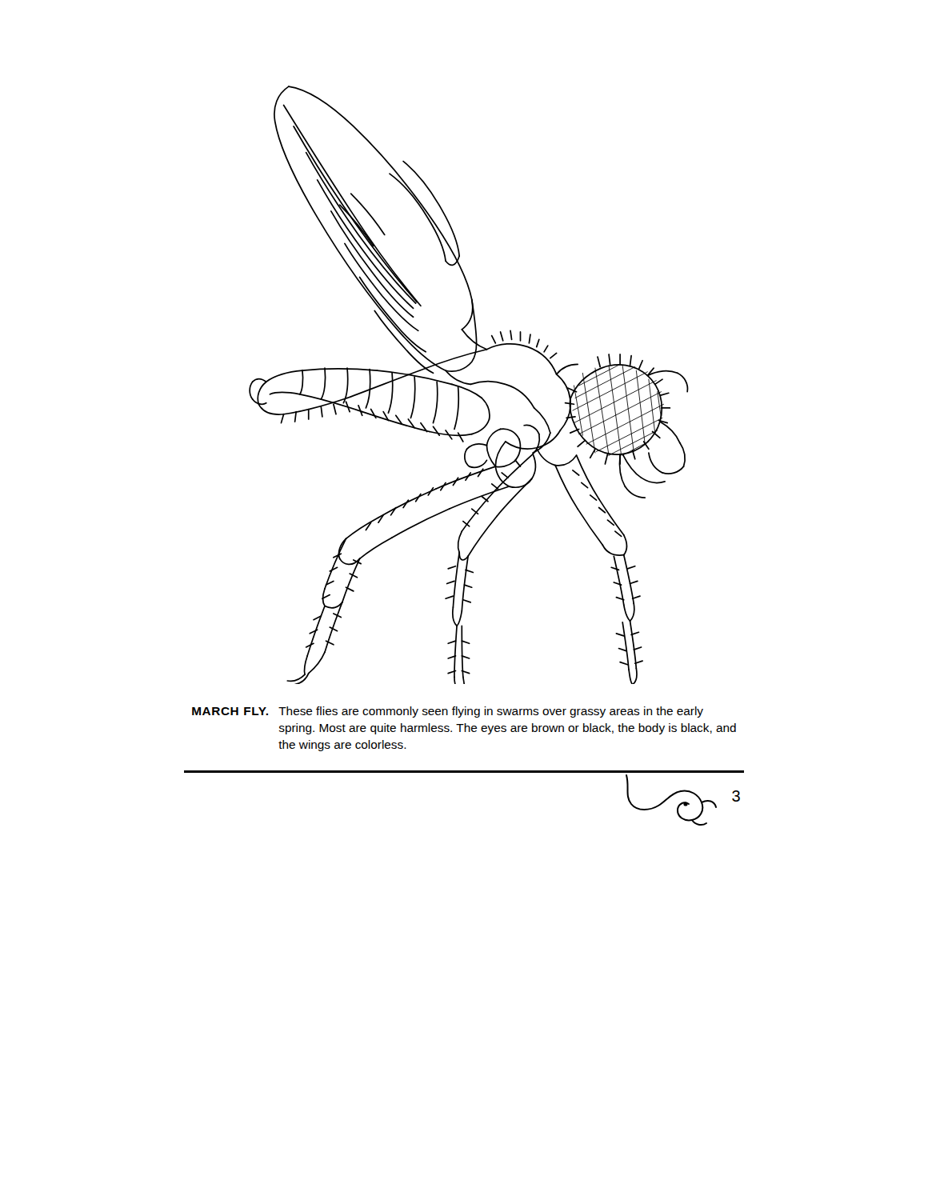Line drawing of a March fly Black and white outline illustration of a march fly in side view, showing a large veined wing, compound eye, segmented abdomen, and three pairs of hairy legs.
MARCH FLY. These flies are commonly seen flying in swarms over grassy areas in the early spring. Most are quite harmless. The eyes are brown or black, the body is black, and the wings are colorless.
3